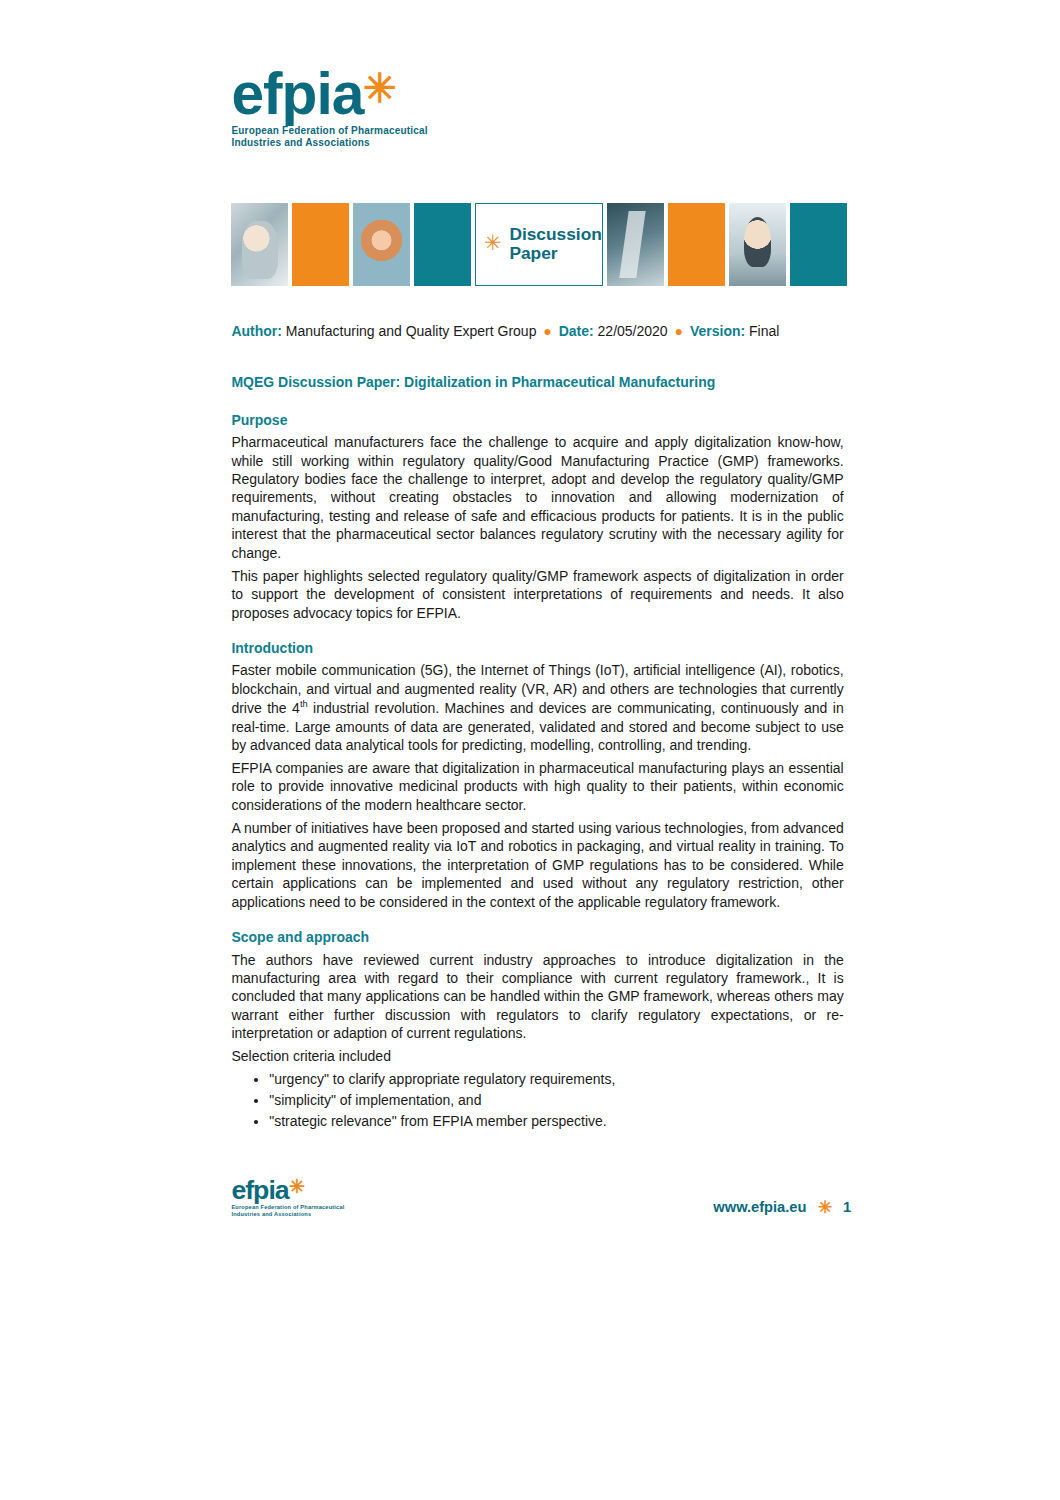efpia✳
European Federation of Pharmaceutical
Industries and Associations
✳Discussion
Paper
Author: Manufacturing and Quality Expert Group ● Date: 22/05/2020 ● Version: Final
MQEG Discussion Paper: Digitalization in Pharmaceutical Manufacturing
Purpose
Pharmaceutical manufacturers face the challenge to acquire and apply digitalization know-how, while still working within regulatory quality/Good Manufacturing Practice (GMP) frameworks. Regulatory bodies face the challenge to interpret, adopt and develop the regulatory quality/GMP requirements, without creating obstacles to innovation and allowing modernization of manufacturing, testing and release of safe and efficacious products for patients. It is in the public interest that the pharmaceutical sector balances regulatory scrutiny with the necessary agility for change.
This paper highlights selected regulatory quality/GMP framework aspects of digitalization in order to support the development of consistent interpretations of requirements and needs. It also proposes advocacy topics for EFPIA.
Introduction
Faster mobile communication (5G), the Internet of Things (IoT), artificial intelligence (AI), robotics, blockchain, and virtual and augmented reality (VR, AR) and others are technologies that currently drive the 4th industrial revolution. Machines and devices are communicating, continuously and in real-time. Large amounts of data are generated, validated and stored and become subject to use by advanced data analytical tools for predicting, modelling, controlling, and trending.
EFPIA companies are aware that digitalization in pharmaceutical manufacturing plays an essential role to provide innovative medicinal products with high quality to their patients, within economic considerations of the modern healthcare sector.
A number of initiatives have been proposed and started using various technologies, from advanced analytics and augmented reality via IoT and robotics in packaging, and virtual reality in training. To implement these innovations, the interpretation of GMP regulations has to be considered. While certain applications can be implemented and used without any regulatory restriction, other applications need to be considered in the context of the applicable regulatory framework.
Scope and approach
The authors have reviewed current industry approaches to introduce digitalization in the manufacturing area with regard to their compliance with current regulatory framework., It is concluded that many applications can be handled within the GMP framework, whereas others may warrant either further discussion with regulators to clarify regulatory expectations, or re-interpretation or adaption of current regulations.
Selection criteria included
"urgency" to clarify appropriate regulatory requirements,
"simplicity" of implementation, and
"strategic relevance" from EFPIA member perspective.
efpia✳
European Federation of Pharmaceutical
Industries and Associations
www.efpia.eu✳1